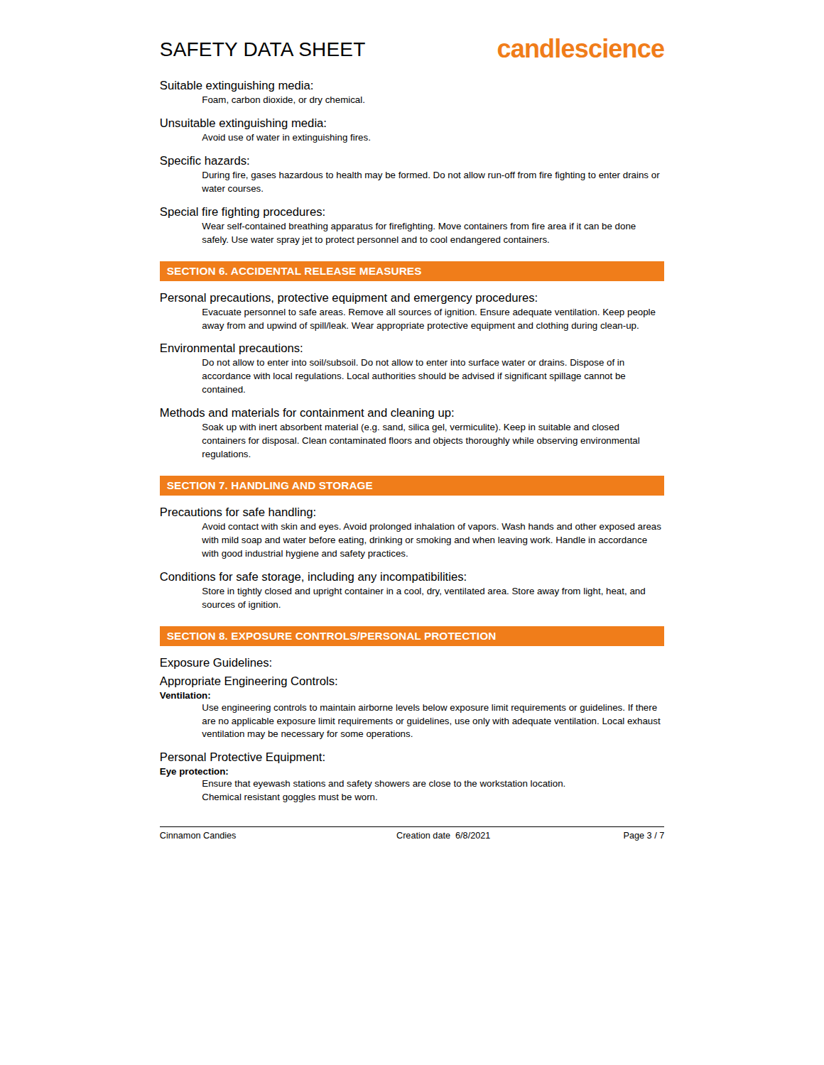SAFETY DATA SHEET
candle science
Suitable extinguishing media:
Foam, carbon dioxide, or dry chemical.
Unsuitable extinguishing media:
Avoid use of water in extinguishing fires.
Specific hazards:
During fire, gases hazardous to health may be formed. Do not allow run-off from fire fighting to enter drains or water courses.
Special fire fighting procedures:
Wear self-contained breathing apparatus for firefighting. Move containers from fire area if it can be done safely. Use water spray jet to protect personnel and to cool endangered containers.
SECTION 6. ACCIDENTAL RELEASE MEASURES
Personal precautions, protective equipment and emergency procedures:
Evacuate personnel to safe areas. Remove all sources of ignition. Ensure adequate ventilation. Keep people away from and upwind of spill/leak. Wear appropriate protective equipment and clothing during clean-up.
Environmental precautions:
Do not allow to enter into soil/subsoil. Do not allow to enter into surface water or drains. Dispose of in accordance with local regulations. Local authorities should be advised if significant spillage cannot be contained.
Methods and materials for containment and cleaning up:
Soak up with inert absorbent material (e.g. sand, silica gel, vermiculite). Keep in suitable and closed containers for disposal. Clean contaminated floors and objects thoroughly while observing environmental regulations.
SECTION 7. HANDLING AND STORAGE
Precautions for safe handling:
Avoid contact with skin and eyes. Avoid prolonged inhalation of vapors. Wash hands and other exposed areas with mild soap and water before eating, drinking or smoking and when leaving work. Handle in accordance with good industrial hygiene and safety practices.
Conditions for safe storage, including any incompatibilities:
Store in tightly closed and upright container in a cool, dry, ventilated area. Store away from light, heat, and sources of ignition.
SECTION 8. EXPOSURE CONTROLS/PERSONAL PROTECTION
Exposure Guidelines:
Appropriate Engineering Controls:
Ventilation:
Use engineering controls to maintain airborne levels below exposure limit requirements or guidelines. If there are no applicable exposure limit requirements or guidelines, use only with adequate ventilation. Local exhaust ventilation may be necessary for some operations.
Personal Protective Equipment:
Eye protection:
Ensure that eyewash stations and safety showers are close to the workstation location.
Chemical resistant goggles must be worn.
Cinnamon Candies
Creation date 6/8/2021
Page 3 / 7